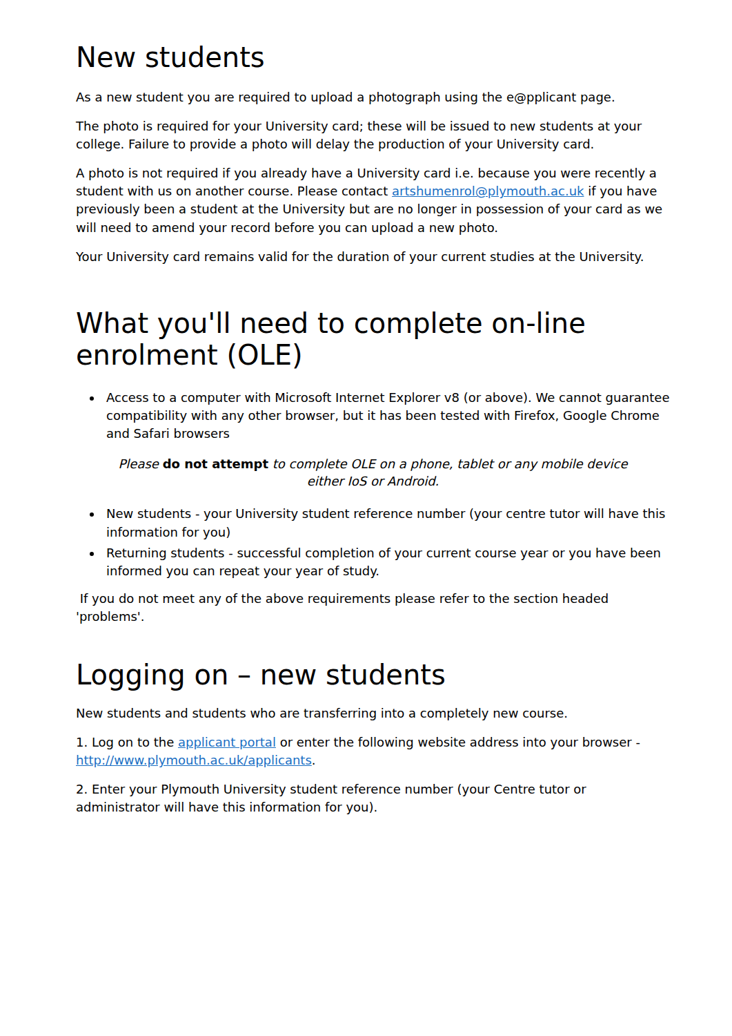New students
As a new student you are required to upload a photograph using the e@pplicant page.
The photo is required for your University card; these will be issued to new students at your college. Failure to provide a photo will delay the production of your University card.
A photo is not required if you already have a University card i.e. because you were recently a student with us on another course. Please contact artshumenrol@plymouth.ac.uk if you have previously been a student at the University but are no longer in possession of your card as we will need to amend your record before you can upload a new photo.
Your University card remains valid for the duration of your current studies at the University.
What you'll need to complete on-line enrolment (OLE)
Access to a computer with Microsoft Internet Explorer v8 (or above). We cannot guarantee compatibility with any other browser, but it has been tested with Firefox, Google Chrome and Safari browsers
Please do not attempt to complete OLE on a phone, tablet or any mobile device either IoS or Android.
New students - your University student reference number (your centre tutor will have this information for you)
Returning students - successful completion of your current course year or you have been informed you can repeat your year of study.
If you do not meet any of the above requirements please refer to the section headed 'problems'.
Logging on – new students
New students and students who are transferring into a completely new course.
1. Log on to the applicant portal or enter the following website address into your browser - http://www.plymouth.ac.uk/applicants.
2. Enter your Plymouth University student reference number (your Centre tutor or administrator will have this information for you).